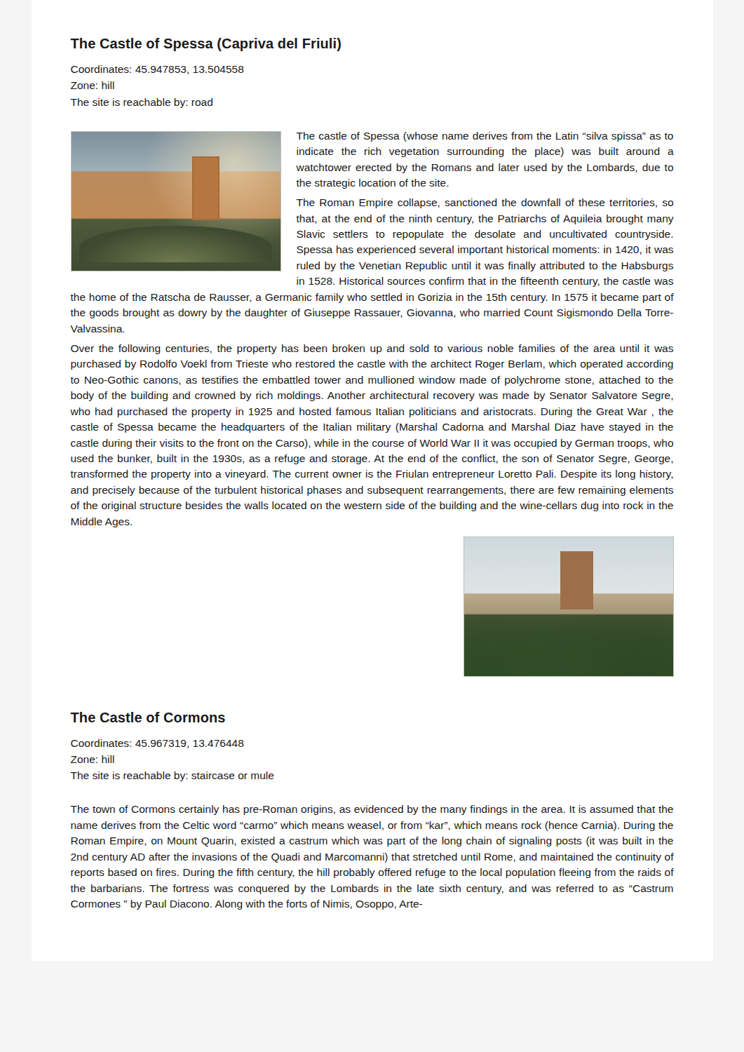The Castle of Spessa (Capriva del Friuli)
Coordinates: 45.947853, 13.504558
Zone: hill
The site is reachable by: road
The castle of Spessa (whose name derives from the Latin “silva spissa” as to indicate the rich vegetation surrounding the place) was built around a watchtower erected by the Romans and later used by the Lombards, due to the strategic location of the site.
The Roman Empire collapse, sanctioned the downfall of these territories, so that, at the end of the ninth century, the Patriarchs of Aquileia brought many Slavic settlers to repopulate the desolate and uncultivated countryside. Spessa has experienced several important historical moments: in 1420, it was ruled by the Venetian Republic until it was finally attributed to the Habsburgs in 1528. Historical sources confirm that in the fifteenth century, the castle was the home of the Ratscha de Rausser, a Germanic family who settled in Gorizia in the 15th century. In 1575 it became part of the goods brought as dowry by the daughter of Giuseppe Rassauer, Giovanna, who married Count Sigismondo Della Torre-Valvassina.
Over the following centuries, the property has been broken up and sold to various noble families of the area until it was purchased by Rodolfo Voekl from Trieste who restored the castle with the architect Roger Berlam, which operated according to Neo-Gothic canons, as testifies the embattled tower and mullioned window made of polychrome stone, attached to the body of the building and crowned by rich moldings. Another architectural recovery was made by Senator Salvatore Segre, who had purchased the property in 1925 and hosted famous Italian politicians and aristocrats. During the Great War , the castle of Spessa became the headquarters of the Italian military (Marshal Cadorna and Marshal Diaz have stayed in the castle during their visits to the front on the Carso), while in the course of World War II it was occupied by German troops, who used the bunker, built in the 1930s, as a refuge and storage. At the end of the conflict, the son of Senator Segre, George, transformed the property into a vineyard. The current owner is the Friulan entrepreneur Loretto Pali. Despite its long history, and precisely because of the turbulent historical phases and subsequent rearrangements, there are few remaining elements of the original structure besides the walls located on the western side of the building and the wine-cellars dug into rock in the Middle Ages.
The Castle of Cormons
Coordinates: 45.967319, 13.476448
Zone: hill
The site is reachable by: staircase or mule
The town of Cormons certainly has pre-Roman origins, as evidenced by the many findings in the area. It is assumed that the name derives from the Celtic word “carmo” which means weasel, or from “kar”, which means rock (hence Carnia). During the Roman Empire, on Mount Quarin, existed a castrum which was part of the long chain of signaling posts (it was built in the 2nd century AD after the invasions of the Quadi and Marcomanni) that stretched until Rome, and maintained the continuity of reports based on fires. During the fifth century, the hill probably offered refuge to the local population fleeing from the raids of the barbarians. The fortress was conquered by the Lombards in the late sixth century, and was referred to as “Castrum Cormones ” by Paul Diacono. Along with the forts of Nimis, Osoppo, Arte-